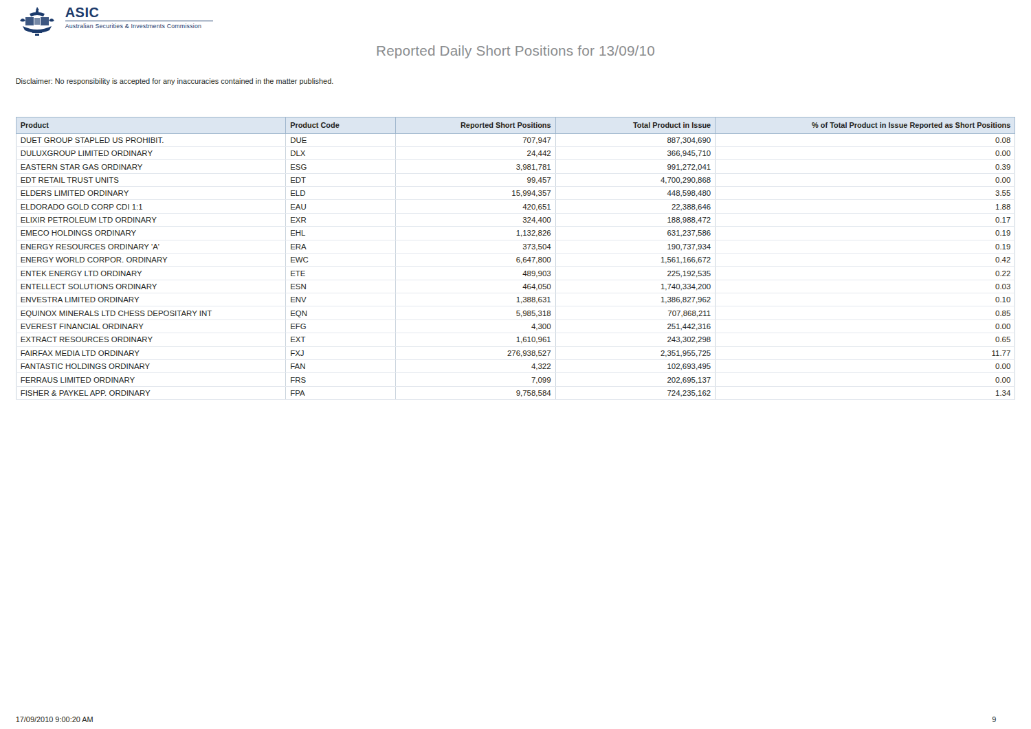ASIC
Australian Securities & Investments Commission
Reported Daily Short Positions for 13/09/10
Disclaimer: No responsibility is accepted for any inaccuracies contained in the matter published.
| Product | Product Code | Reported Short Positions | Total Product in Issue | % of Total Product in Issue Reported as Short Positions |
| --- | --- | --- | --- | --- |
| DUET GROUP STAPLED US PROHIBIT. | DUE | 707,947 | 887,304,690 | 0.08 |
| DULUXGROUP LIMITED ORDINARY | DLX | 24,442 | 366,945,710 | 0.00 |
| EASTERN STAR GAS ORDINARY | ESG | 3,981,781 | 991,272,041 | 0.39 |
| EDT RETAIL TRUST UNITS | EDT | 99,457 | 4,700,290,868 | 0.00 |
| ELDERS LIMITED ORDINARY | ELD | 15,994,357 | 448,598,480 | 3.55 |
| ELDORADO GOLD CORP CDI 1:1 | EAU | 420,651 | 22,388,646 | 1.88 |
| ELIXIR PETROLEUM LTD ORDINARY | EXR | 324,400 | 188,988,472 | 0.17 |
| EMECO HOLDINGS ORDINARY | EHL | 1,132,826 | 631,237,586 | 0.19 |
| ENERGY RESOURCES ORDINARY 'A' | ERA | 373,504 | 190,737,934 | 0.19 |
| ENERGY WORLD CORPOR. ORDINARY | EWC | 6,647,800 | 1,561,166,672 | 0.42 |
| ENTEK ENERGY LTD ORDINARY | ETE | 489,903 | 225,192,535 | 0.22 |
| ENTELLECT SOLUTIONS ORDINARY | ESN | 464,050 | 1,740,334,200 | 0.03 |
| ENVESTRA LIMITED ORDINARY | ENV | 1,388,631 | 1,386,827,962 | 0.10 |
| EQUINOX MINERALS LTD CHESS DEPOSITARY INT | EQN | 5,985,318 | 707,868,211 | 0.85 |
| EVEREST FINANCIAL ORDINARY | EFG | 4,300 | 251,442,316 | 0.00 |
| EXTRACT RESOURCES ORDINARY | EXT | 1,610,961 | 243,302,298 | 0.65 |
| FAIRFAX MEDIA LTD ORDINARY | FXJ | 276,938,527 | 2,351,955,725 | 11.77 |
| FANTASTIC HOLDINGS ORDINARY | FAN | 4,322 | 102,693,495 | 0.00 |
| FERRAUS LIMITED ORDINARY | FRS | 7,099 | 202,695,137 | 0.00 |
| FISHER & PAYKEL APP. ORDINARY | FPA | 9,758,584 | 724,235,162 | 1.34 |
17/09/2010 9:00:20 AM
9